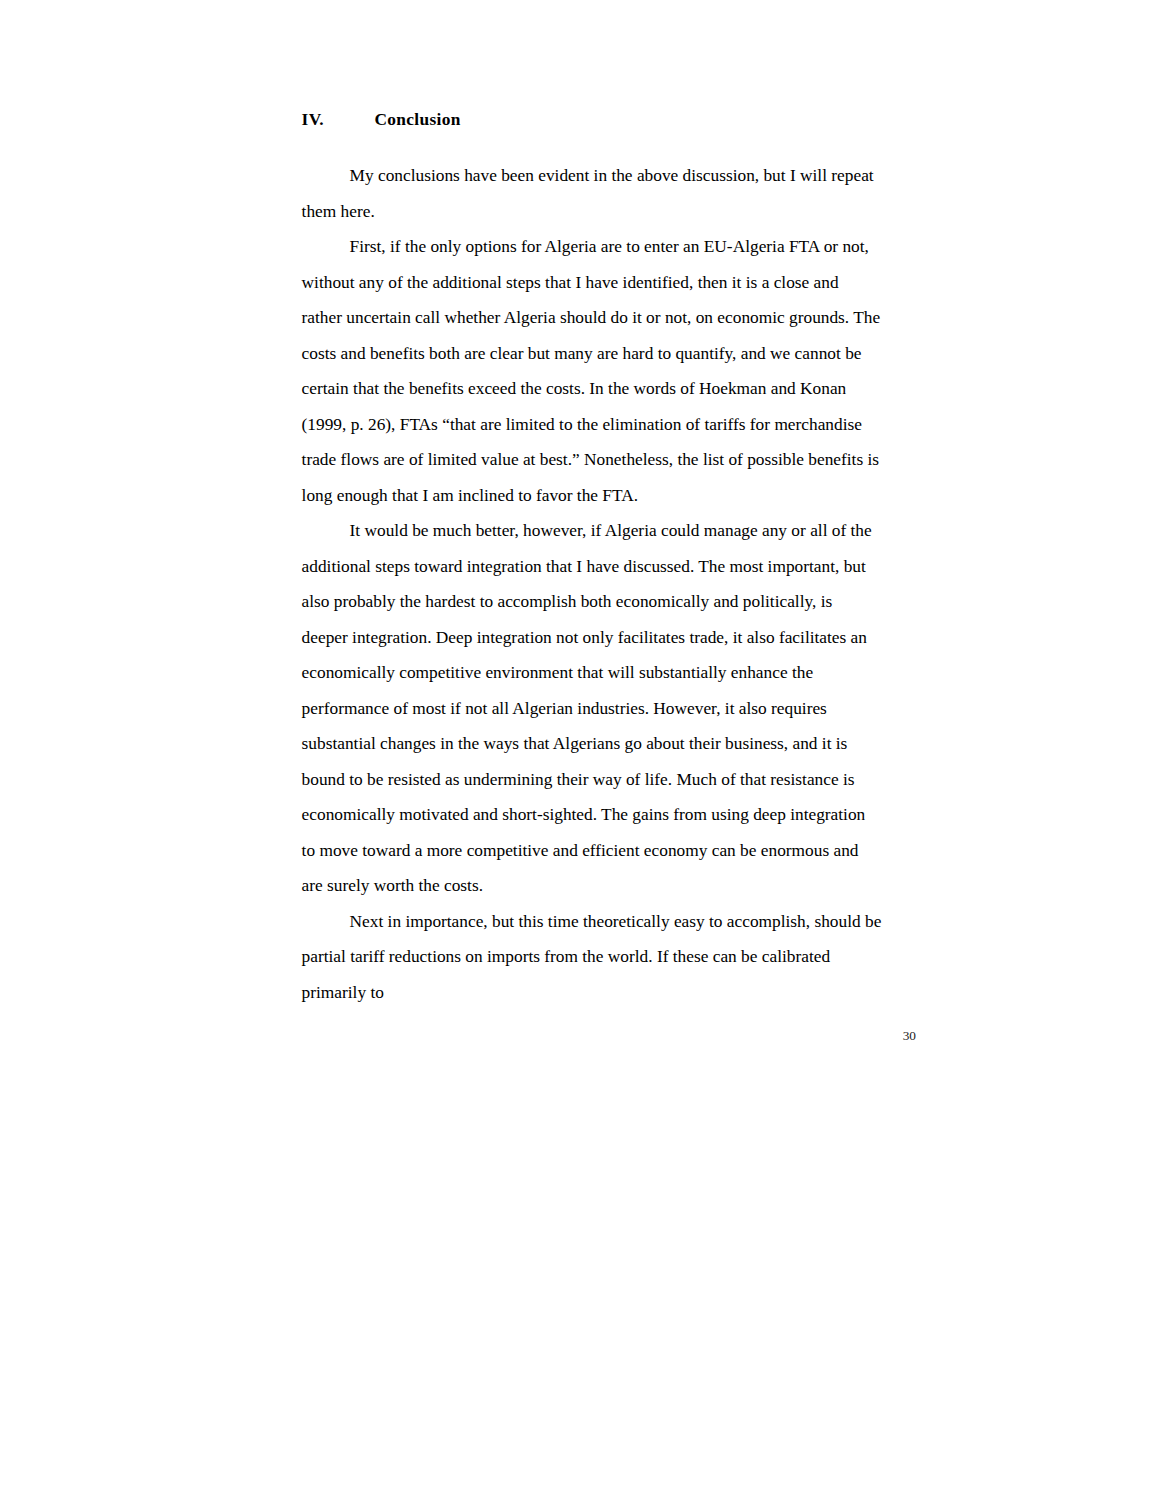IV. Conclusion
My conclusions have been evident in the above discussion, but I will repeat them here.
First, if the only options for Algeria are to enter an EU-Algeria FTA or not, without any of the additional steps that I have identified, then it is a close and rather uncertain call whether Algeria should do it or not, on economic grounds. The costs and benefits both are clear but many are hard to quantify, and we cannot be certain that the benefits exceed the costs. In the words of Hoekman and Konan (1999, p. 26), FTAs “that are limited to the elimination of tariffs for merchandise trade flows are of limited value at best.” Nonetheless, the list of possible benefits is long enough that I am inclined to favor the FTA.
It would be much better, however, if Algeria could manage any or all of the additional steps toward integration that I have discussed. The most important, but also probably the hardest to accomplish both economically and politically, is deeper integration. Deep integration not only facilitates trade, it also facilitates an economically competitive environment that will substantially enhance the performance of most if not all Algerian industries. However, it also requires substantial changes in the ways that Algerians go about their business, and it is bound to be resisted as undermining their way of life. Much of that resistance is economically motivated and short-sighted. The gains from using deep integration to move toward a more competitive and efficient economy can be enormous and are surely worth the costs.
Next in importance, but this time theoretically easy to accomplish, should be partial tariff reductions on imports from the world. If these can be calibrated primarily to
30